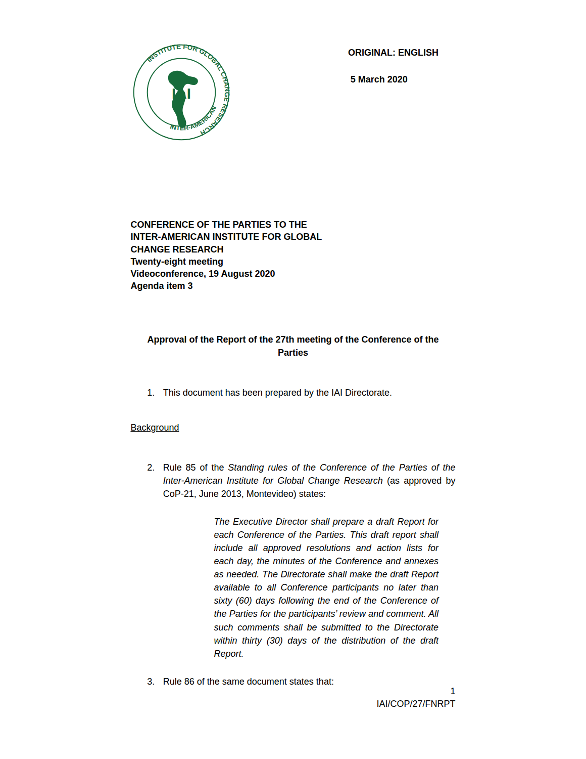ORIGINAL: ENGLISH
5 March 2020
CONFERENCE OF THE PARTIES TO THE
INTER-AMERICAN INSTITUTE FOR GLOBAL
CHANGE RESEARCH
Twenty-eight meeting
Videoconference, 19 August 2020
Agenda item 3
Approval of the Report of the 27th meeting of the Conference of the Parties
This document has been prepared by the IAI Directorate.
Background
Rule 85 of the Standing rules of the Conference of the Parties of the Inter-American Institute for Global Change Research (as approved by CoP-21, June 2013, Montevideo) states:
The Executive Director shall prepare a draft Report for each Conference of the Parties. This draft report shall include all approved resolutions and action lists for each day, the minutes of the Conference and annexes as needed. The Directorate shall make the draft Report available to all Conference participants no later than sixty (60) days following the end of the Conference of the Parties for the participants’ review and comment. All such comments shall be submitted to the Directorate within thirty (30) days of the distribution of the draft Report.
Rule 86 of the same document states that:
1
IAI/COP/27/FNRPT